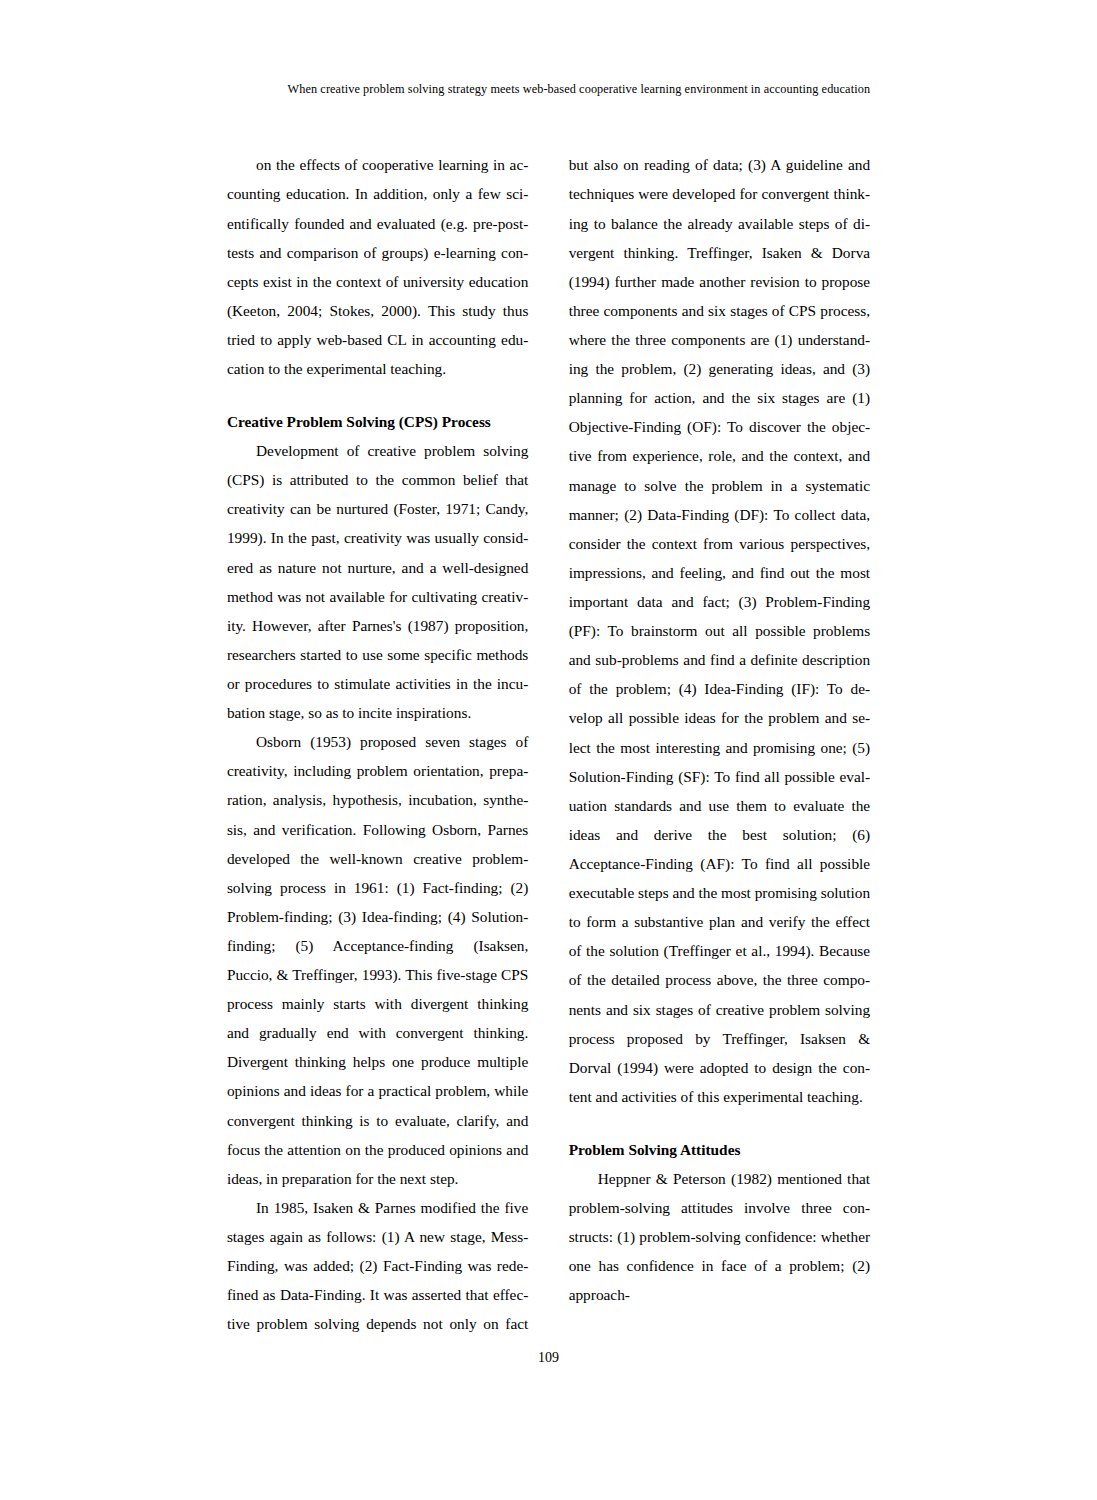When creative problem solving strategy meets web-based cooperative learning environment in accounting education
on the effects of cooperative learning in accounting education. In addition, only a few scientifically founded and evaluated (e.g. pre-post-tests and comparison of groups) e-learning concepts exist in the context of university education (Keeton, 2004; Stokes, 2000). This study thus tried to apply web-based CL in accounting education to the experimental teaching.
Creative Problem Solving (CPS) Process
Development of creative problem solving (CPS) is attributed to the common belief that creativity can be nurtured (Foster, 1971; Candy, 1999). In the past, creativity was usually considered as nature not nurture, and a well-designed method was not available for cultivating creativity. However, after Parnes's (1987) proposition, researchers started to use some specific methods or procedures to stimulate activities in the incubation stage, so as to incite inspirations.
Osborn (1953) proposed seven stages of creativity, including problem orientation, preparation, analysis, hypothesis, incubation, synthesis, and verification. Following Osborn, Parnes developed the well-known creative problem-solving process in 1961: (1) Fact-finding; (2) Problem-finding; (3) Idea-finding; (4) Solution-finding; (5) Acceptance-finding (Isaksen, Puccio, & Treffinger, 1993). This five-stage CPS process mainly starts with divergent thinking and gradually end with convergent thinking. Divergent thinking helps one produce multiple opinions and ideas for a practical problem, while convergent thinking is to evaluate, clarify, and focus the attention on the produced opinions and ideas, in preparation for the next step.
In 1985, Isaken & Parnes modified the five stages again as follows: (1) A new stage, Mess-Finding, was added; (2) Fact-Finding was redefined as Data-Finding. It was asserted that effective problem solving depends not only on fact but also on reading of data; (3) A guideline and techniques were developed for convergent thinking to balance the already available steps of divergent thinking. Treffinger, Isaken & Dorva (1994) further made another revision to propose three components and six stages of CPS process, where the three components are (1) understanding the problem, (2) generating ideas, and (3) planning for action, and the six stages are (1) Objective-Finding (OF): To discover the objective from experience, role, and the context, and manage to solve the problem in a systematic manner; (2) Data-Finding (DF): To collect data, consider the context from various perspectives, impressions, and feeling, and find out the most important data and fact; (3) Problem-Finding (PF): To brainstorm out all possible problems and sub-problems and find a definite description of the problem; (4) Idea-Finding (IF): To develop all possible ideas for the problem and select the most interesting and promising one; (5) Solution-Finding (SF): To find all possible evaluation standards and use them to evaluate the ideas and derive the best solution; (6) Acceptance-Finding (AF): To find all possible executable steps and the most promising solution to form a substantive plan and verify the effect of the solution (Treffinger et al., 1994). Because of the detailed process above, the three components and six stages of creative problem solving process proposed by Treffinger, Isaksen & Dorval (1994) were adopted to design the content and activities of this experimental teaching.
Problem Solving Attitudes
Heppner & Peterson (1982) mentioned that problem-solving attitudes involve three constructs: (1) problem-solving confidence: whether one has confidence in face of a problem; (2) approach-
109